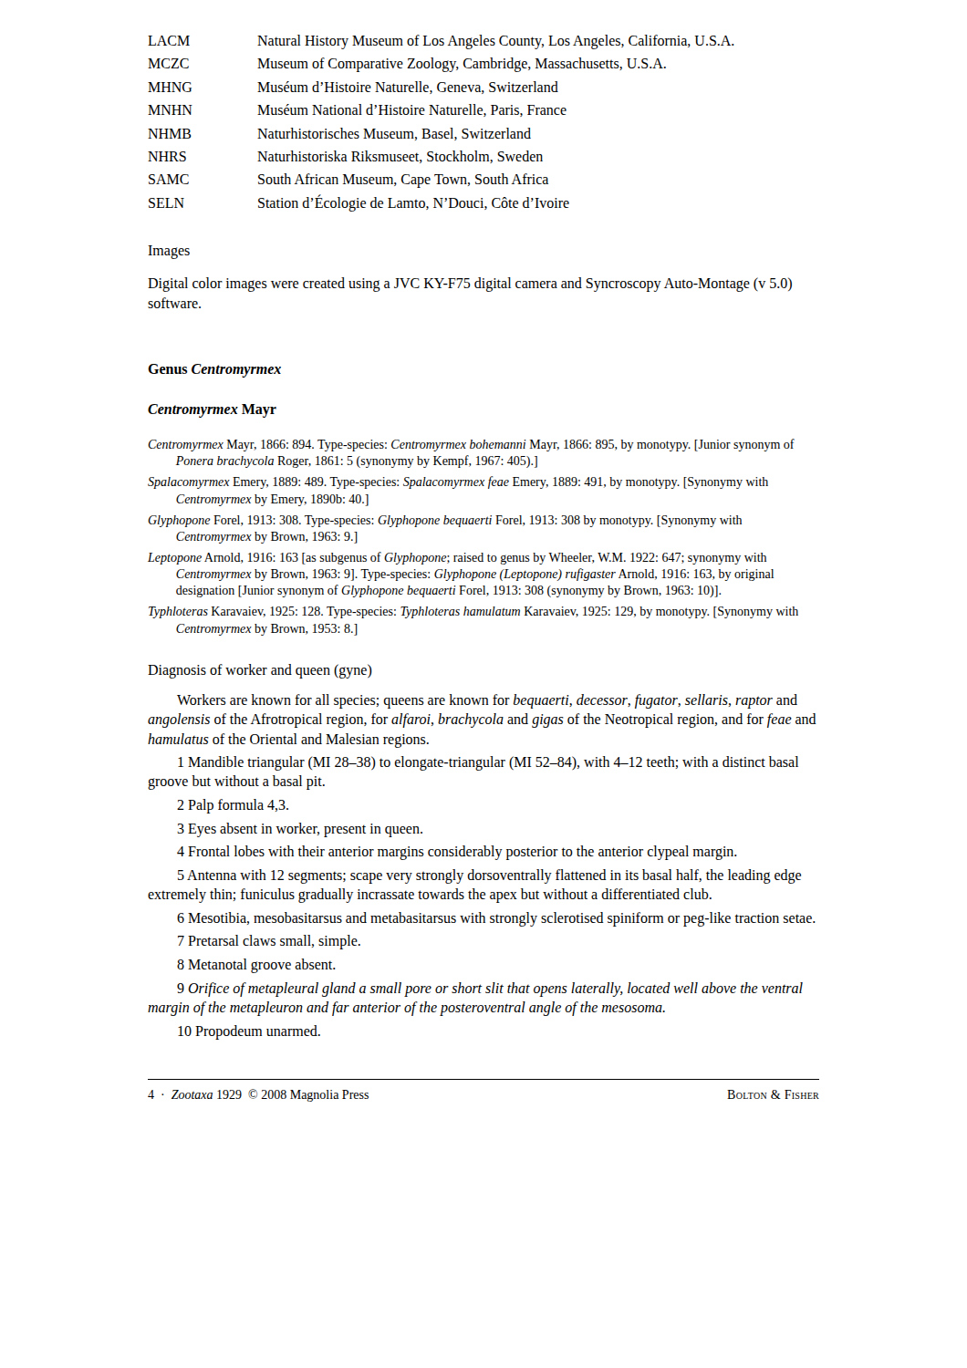| LACM | Natural History Museum of Los Angeles County, Los Angeles, California, U.S.A. |
| MCZC | Museum of Comparative Zoology, Cambridge, Massachusetts, U.S.A. |
| MHNG | Muséum d’Histoire Naturelle, Geneva, Switzerland |
| MNHN | Muséum National d’Histoire Naturelle, Paris, France |
| NHMB | Naturhistorisches Museum, Basel, Switzerland |
| NHRS | Naturhistoriska Riksmuseet, Stockholm, Sweden |
| SAMC | South African Museum, Cape Town, South Africa |
| SELN | Station d’Écologie de Lamto, N’Douci, Côte d’Ivoire |
Images
Digital color images were created using a JVC KY-F75 digital camera and Syncroscopy Auto-Montage (v 5.0) software.
Genus Centromyrmex
Centromyrmex Mayr
Centromyrmex Mayr, 1866: 894. Type-species: Centromyrmex bohemanni Mayr, 1866: 895, by monotypy. [Junior synonym of Ponera brachycola Roger, 1861: 5 (synonymy by Kempf, 1967: 405).]
Spalacomyrmex Emery, 1889: 489. Type-species: Spalacomyrmex feae Emery, 1889: 491, by monotypy. [Synonymy with Centromyrmex by Emery, 1890b: 40.]
Glyphopone Forel, 1913: 308. Type-species: Glyphopone bequaerti Forel, 1913: 308 by monotypy. [Synonymy with Centromyrmex by Brown, 1963: 9.]
Leptopone Arnold, 1916: 163 [as subgenus of Glyphopone; raised to genus by Wheeler, W.M. 1922: 647; synonymy with Centromyrmex by Brown, 1963: 9]. Type-species: Glyphopone (Leptopone) rufigaster Arnold, 1916: 163, by original designation [Junior synonym of Glyphopone bequaerti Forel, 1913: 308 (synonymy by Brown, 1963: 10)].
Typhloteras Karavaiev, 1925: 128. Type-species: Typhloteras hamulatum Karavaiev, 1925: 129, by monotypy. [Synonymy with Centromyrmex by Brown, 1953: 8.]
Diagnosis of worker and queen (gyne)
Workers are known for all species; queens are known for bequaerti, decessor, fugator, sellaris, raptor and angolensis of the Afrotropical region, for alfaroi, brachycola and gigas of the Neotropical region, and for feae and hamulatus of the Oriental and Malesian regions.
1 Mandible triangular (MI 28–38) to elongate-triangular (MI 52–84), with 4–12 teeth; with a distinct basal groove but without a basal pit.
2 Palp formula 4,3.
3 Eyes absent in worker, present in queen.
4 Frontal lobes with their anterior margins considerably posterior to the anterior clypeal margin.
5 Antenna with 12 segments; scape very strongly dorsoventrally flattened in its basal half, the leading edge extremely thin; funiculus gradually incrassate towards the apex but without a differentiated club.
6 Mesotibia, mesobasitarsus and metabasitarsus with strongly sclerotised spiniform or peg-like traction setae.
7 Pretarsal claws small, simple.
8 Metanotal groove absent.
9 Orifice of metapleural gland a small pore or short slit that opens laterally, located well above the ventral margin of the metapleuron and far anterior of the posteroventral angle of the mesosoma.
10 Propodeum unarmed.
4 · Zootaxa 1929 © 2008 Magnolia Press
Bolton & Fisher